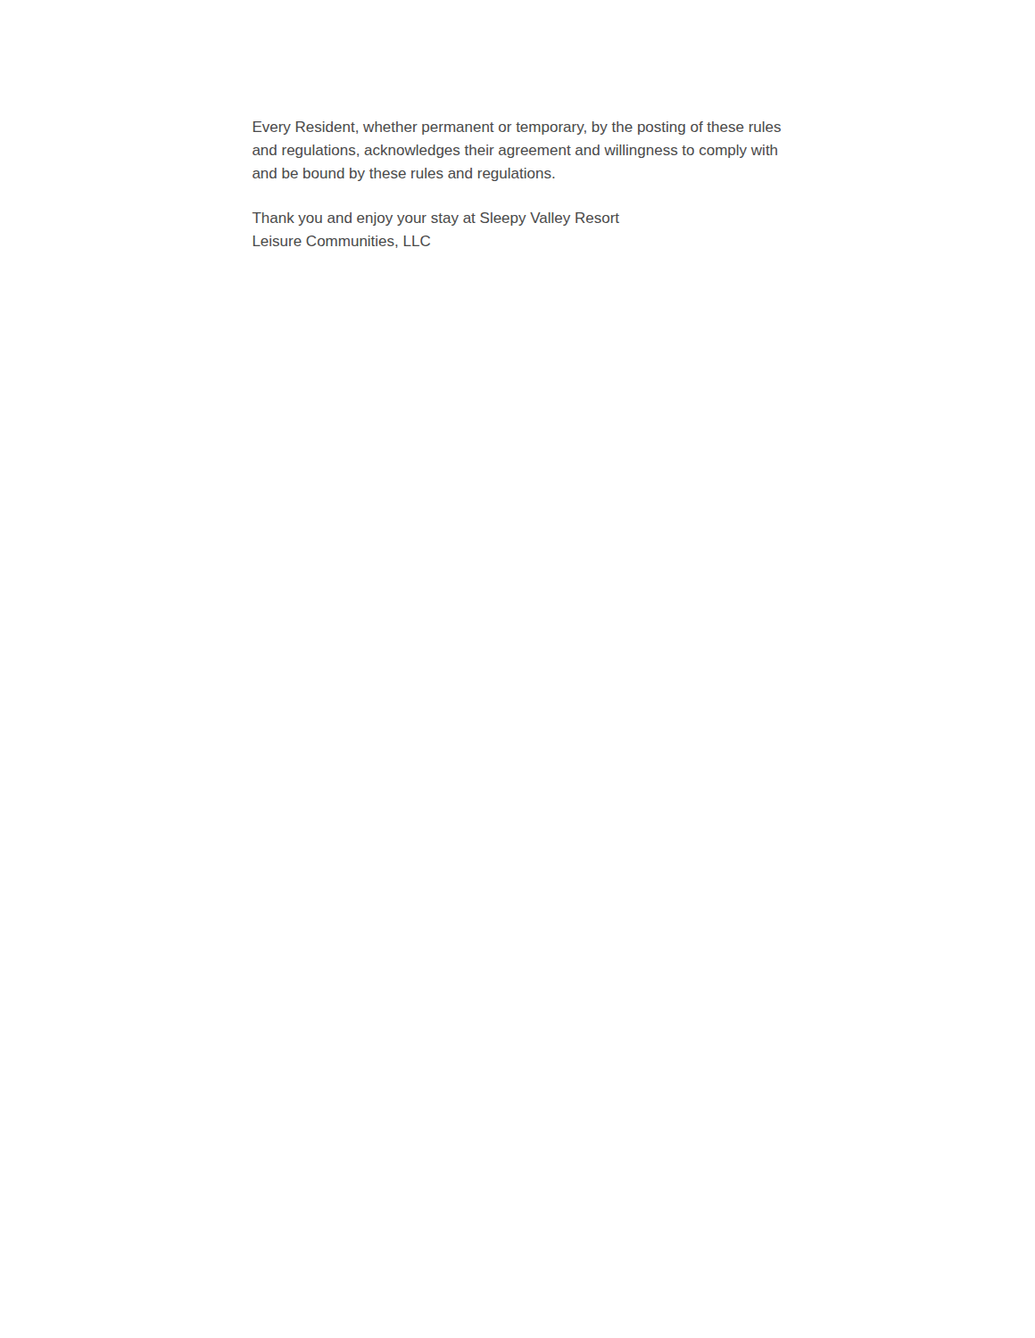Every Resident, whether permanent or temporary, by the posting of these rules and regulations, acknowledges their agreement and willingness to comply with and be bound by these rules and regulations.
Thank you and enjoy your stay at Sleepy Valley Resort Leisure Communities, LLC